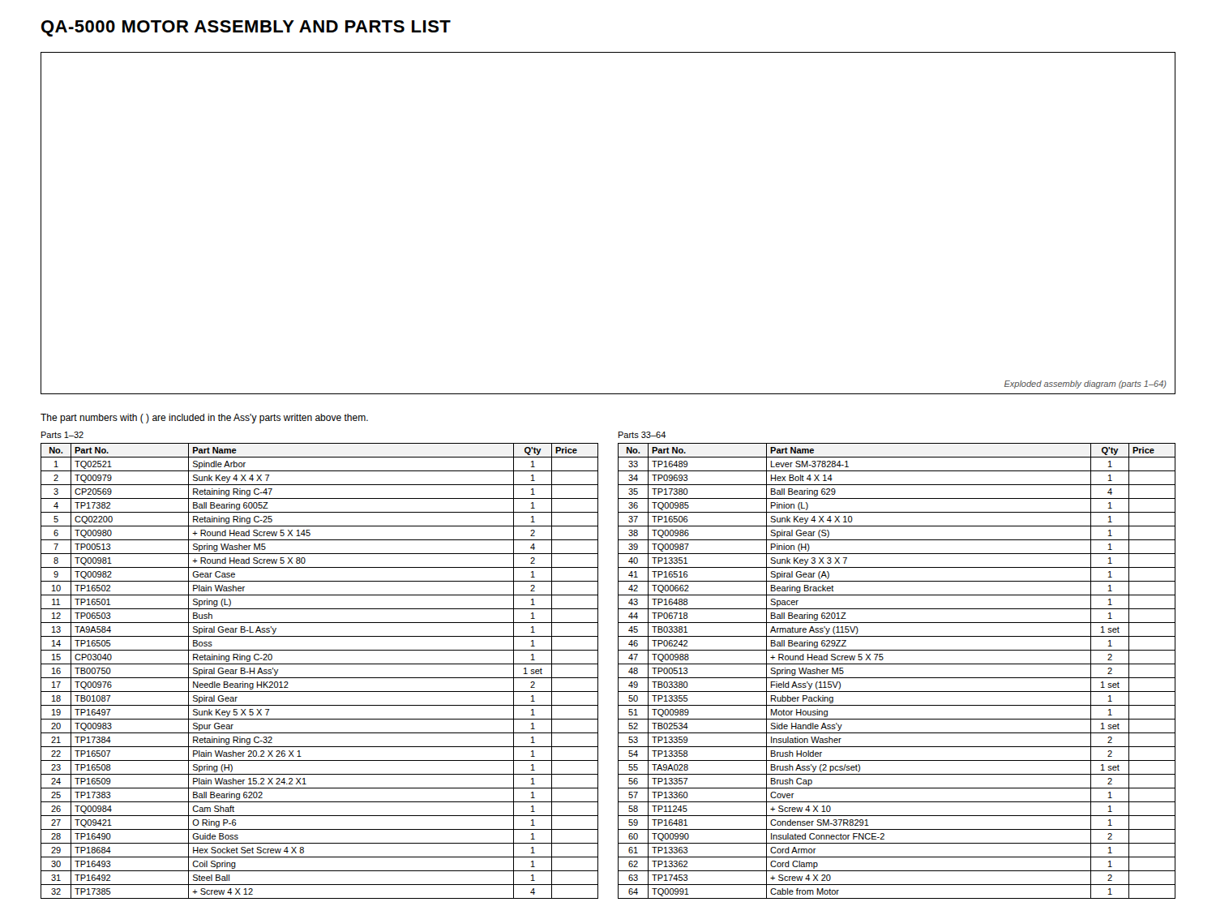QA-5000 MOTOR ASSEMBLY AND PARTS LIST
Exploded assembly diagram (parts 1–64)
The part numbers with ( ) are included in the Ass'y parts written above them.
Parts 1–32
| No. | Part No. | Part Name | Q'ty | Price |
| --- | --- | --- | --- | --- |
| 1 | TQ02521 | Spindle Arbor | 1 | |
| 2 | TQ00979 | Sunk Key 4 X 4 X 7 | 1 | |
| 3 | CP20569 | Retaining Ring C-47 | 1 | |
| 4 | TP17382 | Ball Bearing 6005Z | 1 | |
| 5 | CQ02200 | Retaining Ring C-25 | 1 | |
| 6 | TQ00980 | + Round Head Screw 5 X 145 | 2 | |
| 7 | TP00513 | Spring Washer M5 | 4 | |
| 8 | TQ00981 | + Round Head Screw 5 X 80 | 2 | |
| 9 | TQ00982 | Gear Case | 1 | |
| 10 | TP16502 | Plain Washer | 2 | |
| 11 | TP16501 | Spring (L) | 1 | |
| 12 | TP06503 | Bush | 1 | |
| 13 | TA9A584 | Spiral Gear B-L Ass'y | 1 | |
| 14 | TP16505 | Boss | 1 | |
| 15 | CP03040 | Retaining Ring C-20 | 1 | |
| 16 | TB00750 | Spiral Gear B-H Ass'y | 1 set | |
| 17 | TQ00976 | Needle Bearing HK2012 | 2 | |
| 18 | TB01087 | Spiral Gear | 1 | |
| 19 | TP16497 | Sunk Key 5 X 5 X 7 | 1 | |
| 20 | TQ00983 | Spur Gear | 1 | |
| 21 | TP17384 | Retaining Ring C-32 | 1 | |
| 22 | TP16507 | Plain Washer 20.2 X 26 X 1 | 1 | |
| 23 | TP16508 | Spring (H) | 1 | |
| 24 | TP16509 | Plain Washer 15.2 X 24.2 X1 | 1 | |
| 25 | TP17383 | Ball Bearing 6202 | 1 | |
| 26 | TQ00984 | Cam Shaft | 1 | |
| 27 | TQ09421 | O Ring P-6 | 1 | |
| 28 | TP16490 | Guide Boss | 1 | |
| 29 | TP18684 | Hex Socket Set Screw 4 X 8 | 1 | |
| 30 | TP16493 | Coil Spring | 1 | |
| 31 | TP16492 | Steel Ball | 1 | |
| 32 | TP17385 | + Screw 4 X 12 | 4 | |
Parts 33–64
| No. | Part No. | Part Name | Q'ty | Price |
| --- | --- | --- | --- | --- |
| 33 | TP16489 | Lever SM-378284-1 | 1 | |
| 34 | TP09693 | Hex Bolt 4 X 14 | 1 | |
| 35 | TP17380 | Ball Bearing 629 | 4 | |
| 36 | TQ00985 | Pinion (L) | 1 | |
| 37 | TP16506 | Sunk Key 4 X 4 X 10 | 1 | |
| 38 | TQ00986 | Spiral Gear (S) | 1 | |
| 39 | TQ00987 | Pinion (H) | 1 | |
| 40 | TP13351 | Sunk Key 3 X 3 X 7 | 1 | |
| 41 | TP16516 | Spiral Gear (A) | 1 | |
| 42 | TQ00662 | Bearing Bracket | 1 | |
| 43 | TP16488 | Spacer | 1 | |
| 44 | TP06718 | Ball Bearing 6201Z | 1 | |
| 45 | TB03381 | Armature Ass'y (115V) | 1 set | |
| 46 | TP06242 | Ball Bearing 629ZZ | 1 | |
| 47 | TQ00988 | + Round Head Screw 5 X 75 | 2 | |
| 48 | TP00513 | Spring Washer M5 | 2 | |
| 49 | TB03380 | Field Ass'y (115V) | 1 set | |
| 50 | TP13355 | Rubber Packing | 1 | |
| 51 | TQ00989 | Motor Housing | 1 | |
| 52 | TB02534 | Side Handle Ass'y | 1 set | |
| 53 | TP13359 | Insulation Washer | 2 | |
| 54 | TP13358 | Brush Holder | 2 | |
| 55 | TA9A028 | Brush Ass'y (2 pcs/set) | 1 set | |
| 56 | TP13357 | Brush Cap | 2 | |
| 57 | TP13360 | Cover | 1 | |
| 58 | TP11245 | + Screw 4 X 10 | 1 | |
| 59 | TP16481 | Condenser SM-37R8291 | 1 | |
| 60 | TQ00990 | Insulated Connector FNCE-2 | 2 | |
| 61 | TP13363 | Cord Armor | 1 | |
| 62 | TP13362 | Cord Clamp | 1 | |
| 63 | TP17453 | + Screw 4 X 20 | 2 | |
| 64 | TQ00991 | Cable from Motor | 1 | |